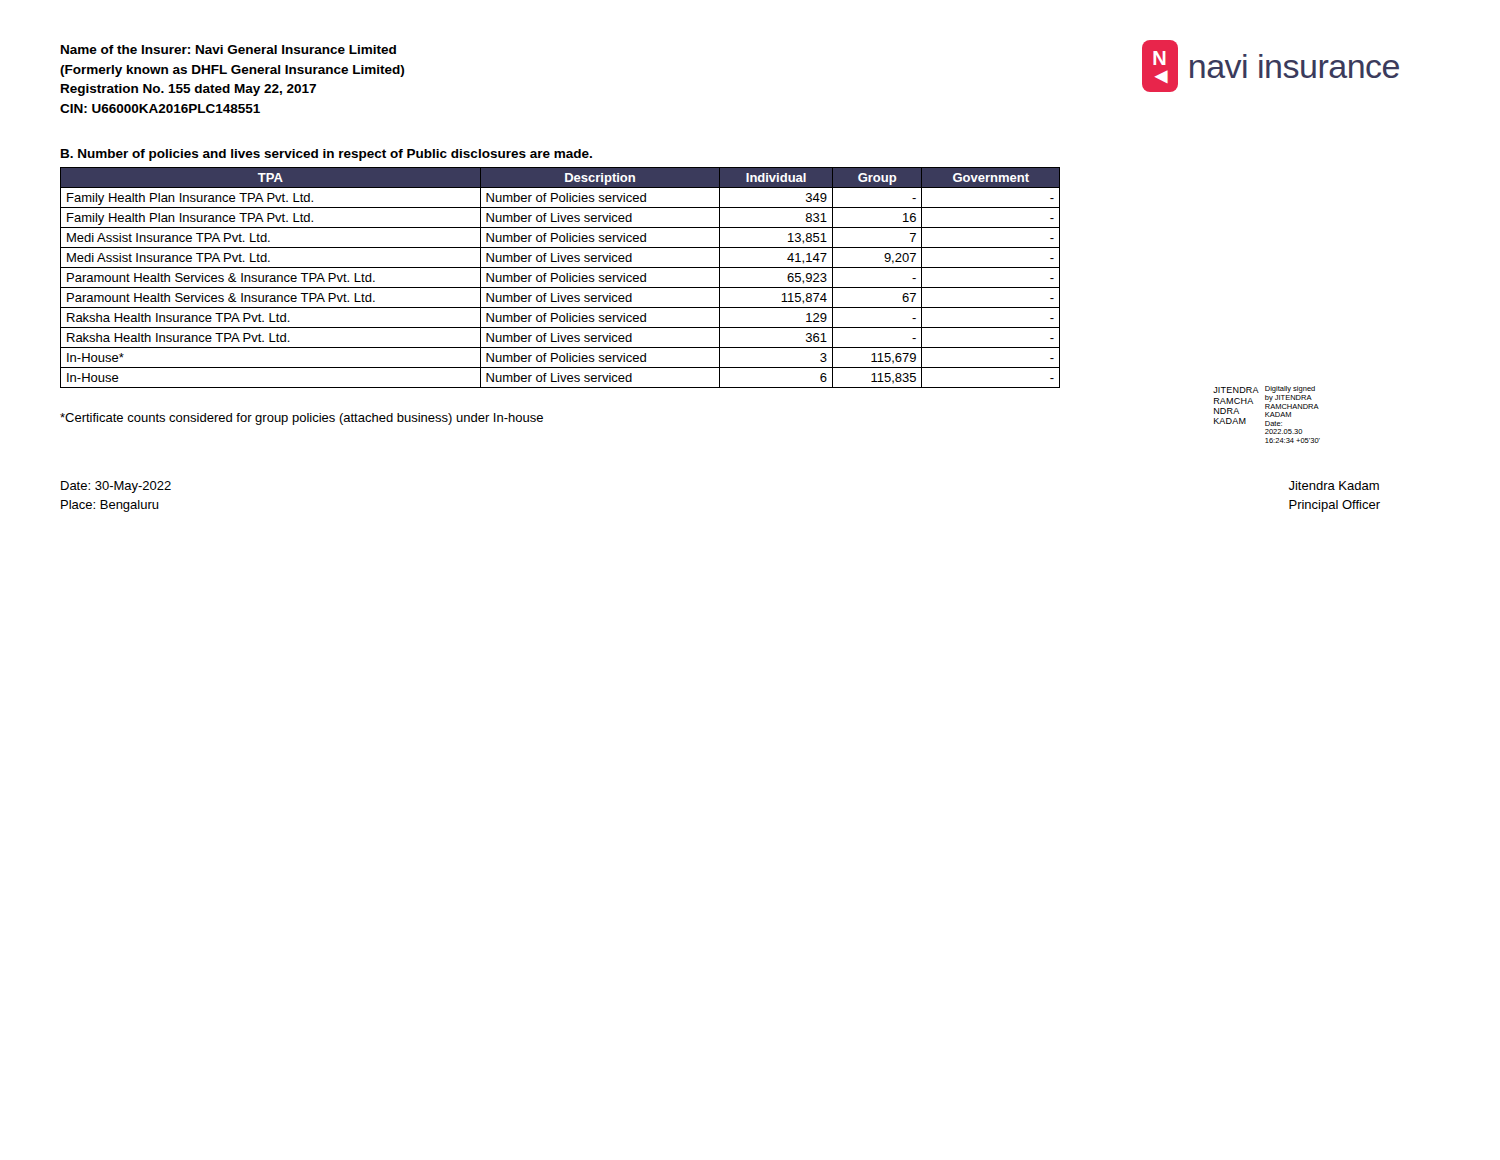Name of the Insurer: Navi General Insurance Limited
(Formerly known as DHFL General Insurance Limited)
Registration No. 155 dated May 22, 2017
CIN: U66000KA2016PLC148551
N ◀
navi insurance
B. Number of policies and lives serviced in respect of Public disclosures are made.
| TPA | Description | Individual | Group | Government |
| --- | --- | --- | --- | --- |
| Family Health Plan Insurance TPA Pvt. Ltd. | Number of Policies serviced | 349 | - | - |
| Family Health Plan Insurance TPA Pvt. Ltd. | Number of Lives serviced | 831 | 16 | - |
| Medi Assist Insurance TPA Pvt. Ltd. | Number of Policies serviced | 13,851 | 7 | - |
| Medi Assist Insurance TPA Pvt. Ltd. | Number of Lives serviced | 41,147 | 9,207 | - |
| Paramount Health Services & Insurance TPA Pvt. Ltd. | Number of Policies serviced | 65,923 | - | - |
| Paramount Health Services & Insurance TPA Pvt. Ltd. | Number of Lives serviced | 115,874 | 67 | - |
| Raksha Health Insurance TPA Pvt. Ltd. | Number of Policies serviced | 129 | - | - |
| Raksha Health Insurance TPA Pvt. Ltd. | Number of Lives serviced | 361 | - | - |
| In-House* | Number of Policies serviced | 3 | 115,679 | - |
| In-House | Number of Lives serviced | 6 | 115,835 | - |
*Certificate counts considered for group policies (attached business) under In-house
JITENDRA
RAMCHA
NDRA
KADAM
Digitally signed
by JITENDRA
RAMCHANDRA
KADAM
Date:
2022.05.30
16:24:34 +05'30'
Date: 30-May-2022
Place: Bengaluru
Jitendra Kadam
Principal Officer